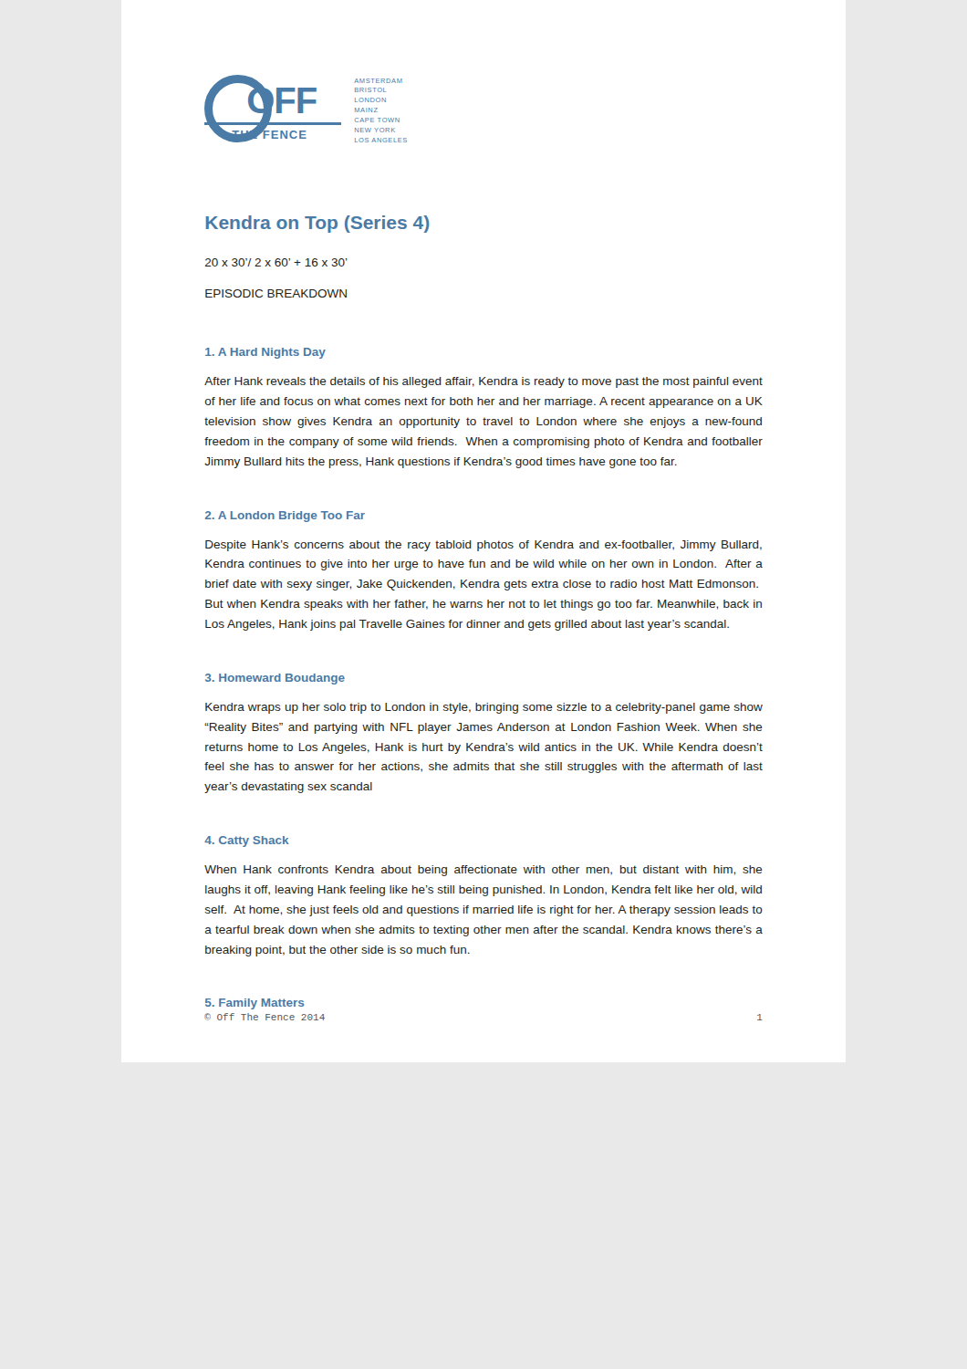OFF
THE FENCE
Amsterdam
Bristol
London
Mainz
Cape Town
New York
Los Angeles
Kendra on Top (Series 4)
20 x 30’/ 2 x 60’ + 16 x 30’
EPISODIC BREAKDOWN
1. A Hard Nights Day
After Hank reveals the details of his alleged affair, Kendra is ready to move past the most painful event of her life and focus on what comes next for both her and her marriage. A recent appearance on a UK television show gives Kendra an opportunity to travel to London where she enjoys a new-found freedom in the company of some wild friends. When a compromising photo of Kendra and footballer Jimmy Bullard hits the press, Hank questions if Kendra’s good times have gone too far.
2. A London Bridge Too Far
Despite Hank’s concerns about the racy tabloid photos of Kendra and ex-footballer, Jimmy Bullard, Kendra continues to give into her urge to have fun and be wild while on her own in London. After a brief date with sexy singer, Jake Quickenden, Kendra gets extra close to radio host Matt Edmonson. But when Kendra speaks with her father, he warns her not to let things go too far. Meanwhile, back in Los Angeles, Hank joins pal Travelle Gaines for dinner and gets grilled about last year’s scandal.
3. Homeward Boudange
Kendra wraps up her solo trip to London in style, bringing some sizzle to a celebrity-panel game show “Reality Bites” and partying with NFL player James Anderson at London Fashion Week. When she returns home to Los Angeles, Hank is hurt by Kendra’s wild antics in the UK. While Kendra doesn’t feel she has to answer for her actions, she admits that she still struggles with the aftermath of last year’s devastating sex scandal
4. Catty Shack
When Hank confronts Kendra about being affectionate with other men, but distant with him, she laughs it off, leaving Hank feeling like he’s still being punished. In London, Kendra felt like her old, wild self. At home, she just feels old and questions if married life is right for her. A therapy session leads to a tearful break down when she admits to texting other men after the scandal. Kendra knows there’s a breaking point, but the other side is so much fun.
5. Family Matters
© Off The Fence 2014 1